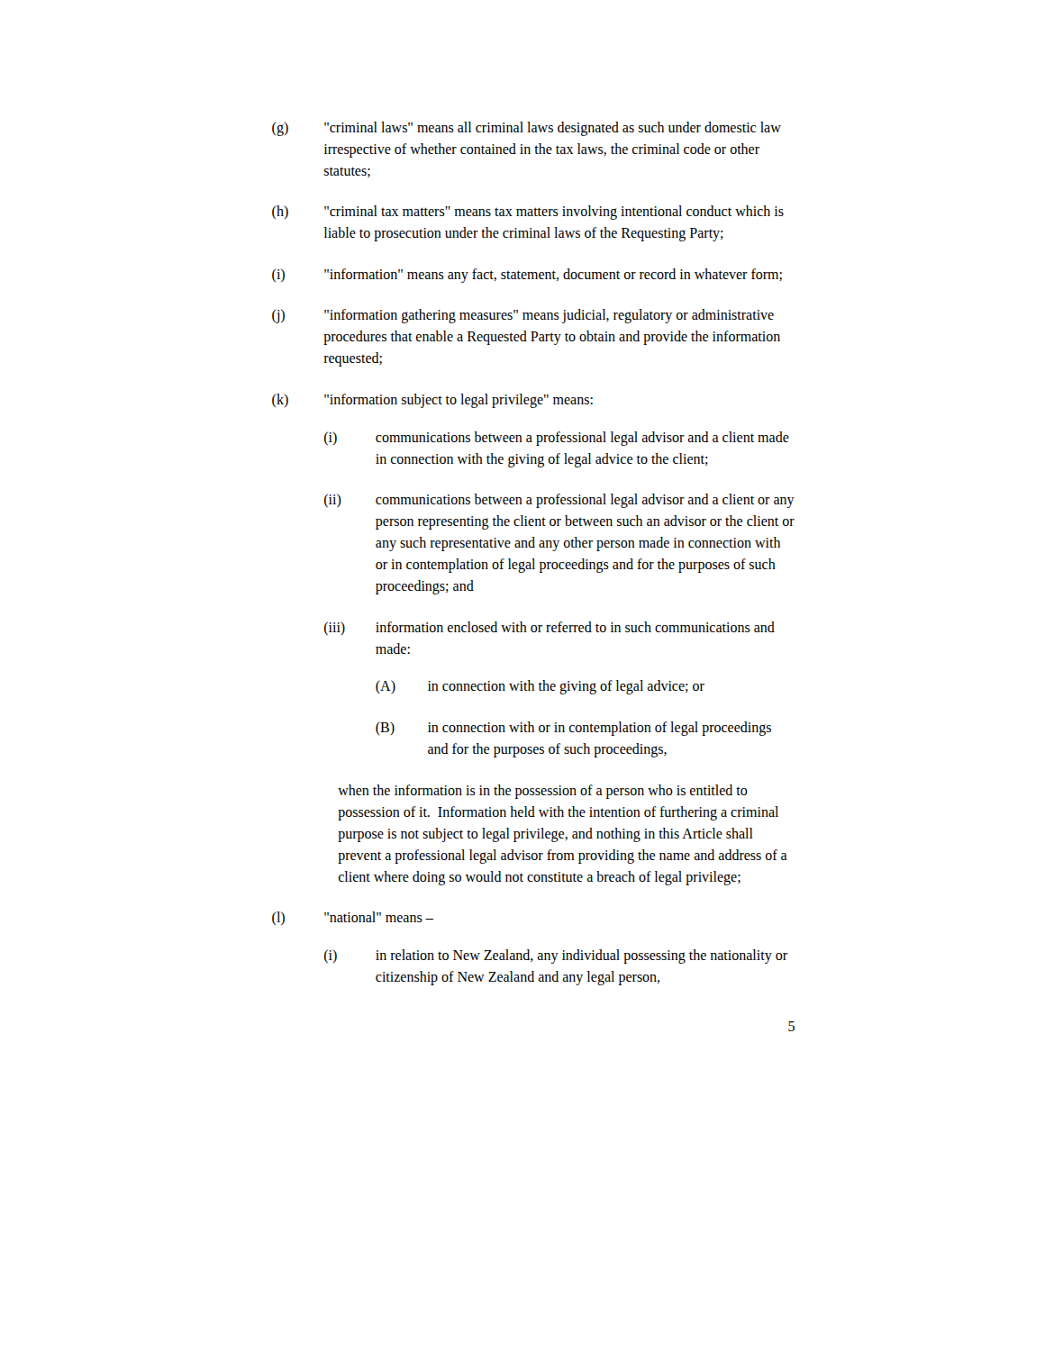(g)
"criminal laws" means all criminal laws designated as such under domestic law irrespective of whether contained in the tax laws, the criminal code or other statutes;
(h)
"criminal tax matters" means tax matters involving intentional conduct which is liable to prosecution under the criminal laws of the Requesting Party;
(i)
"information" means any fact, statement, document or record in whatever form;
(j)
"information gathering measures" means judicial, regulatory or administrative procedures that enable a Requested Party to obtain and provide the information requested;
(k)
"information subject to legal privilege" means:
(i)
communications between a professional legal advisor and a client made in connection with the giving of legal advice to the client;
(ii)
communications between a professional legal advisor and a client or any person representing the client or between such an advisor or the client or any such representative and any other person made in connection with or in contemplation of legal proceedings and for the purposes of such proceedings; and
(iii)
information enclosed with or referred to in such communications and made:
(A)
in connection with the giving of legal advice; or
(B)
in connection with or in contemplation of legal proceedings and for the purposes of such proceedings,
when the information is in the possession of a person who is entitled to possession of it. Information held with the intention of furthering a criminal purpose is not subject to legal privilege, and nothing in this Article shall prevent a professional legal advisor from providing the name and address of a client where doing so would not constitute a breach of legal privilege;
(l)
"national" means –
(i)
in relation to New Zealand, any individual possessing the nationality or citizenship of New Zealand and any legal person,
5